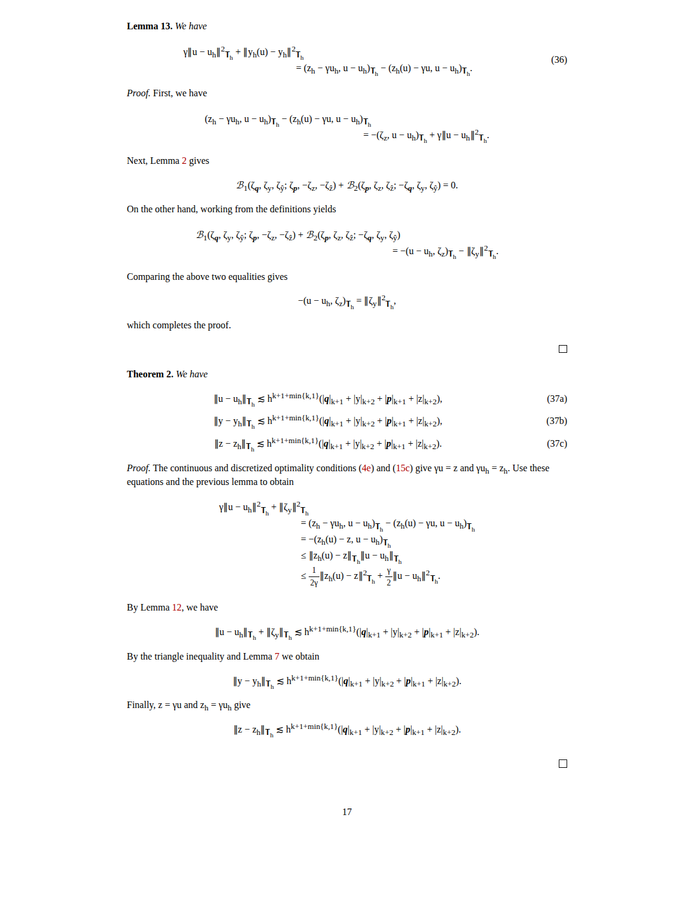Lemma 13. We have
γ∥u − uh∥2𝐓h + ∥yh(u) − yh∥2𝐓h
=
(zh − γuh, u − uh)𝐓h − (zh(u) − γu, u − uh)𝐓h.
(36)
Proof. First, we have
(zh − γuh, u − uh)𝐓h − (zh(u) − γu, u − uh)𝐓h
=
−(ζz, u − uh)𝐓h + γ∥u − uh∥2𝐓h.
Next, Lemma 2 gives
ℬ1(ζq, ζy, ζŷ; ζp, −ζz, −ζẑ) + ℬ2(ζp, ζz, ζẑ; −ζq, ζy, ζŷ) = 0.
On the other hand, working from the definitions yields
ℬ1(ζq, ζy, ζŷ; ζp, −ζz, −ζẑ) + ℬ2(ζp, ζz, ζẑ; −ζq, ζy, ζŷ)
=
−(u − uh, ζz)𝐓h − ∥ζy∥2𝐓h.
Comparing the above two equalities gives
−(u − uh, ζz)𝐓h = ∥ζy∥2𝐓h,
which completes the proof.
Theorem 2. We have
∥u − uh∥𝐓h ≲ hk+1+min{k,1}(|q|k+1 + |y|k+2 + |p|k+1 + |z|k+2),
(37a)
∥y − yh∥𝐓h ≲ hk+1+min{k,1}(|q|k+1 + |y|k+2 + |p|k+1 + |z|k+2),
(37b)
∥z − zh∥𝐓h ≲ hk+1+min{k,1}(|q|k+1 + |y|k+2 + |p|k+1 + |z|k+2).
(37c)
Proof. The continuous and discretized optimality conditions (4e) and (15c) give γu = z and γuh = zh. Use these equations and the previous lemma to obtain
γ∥u − uh∥2𝐓h + ∥ζy∥2𝐓h
=
(zh − γuh, u − uh)𝐓h − (zh(u) − γu, u − uh)𝐓h
=
−(zh(u) − z, u − uh)𝐓h
≤
∥zh(u) − z∥𝐓h∥u − uh∥𝐓h
≤
12γ∥zh(u) − z∥2𝐓h + γ 2∥u − uh∥2𝐓h.
By Lemma 12, we have
∥u − uh∥𝐓h + ∥ζy∥𝐓h ≲ hk+1+min{k,1}(|q|k+1 + |y|k+2 + |p|k+1 + |z|k+2).
By the triangle inequality and Lemma 7 we obtain
∥y − yh∥𝐓h ≲ hk+1+min{k,1}(|q|k+1 + |y|k+2 + |p|k+1 + |z|k+2).
Finally, z = γu and zh = γuh give
∥z − zh∥𝐓h ≲ hk+1+min{k,1}(|q|k+1 + |y|k+2 + |p|k+1 + |z|k+2).
17